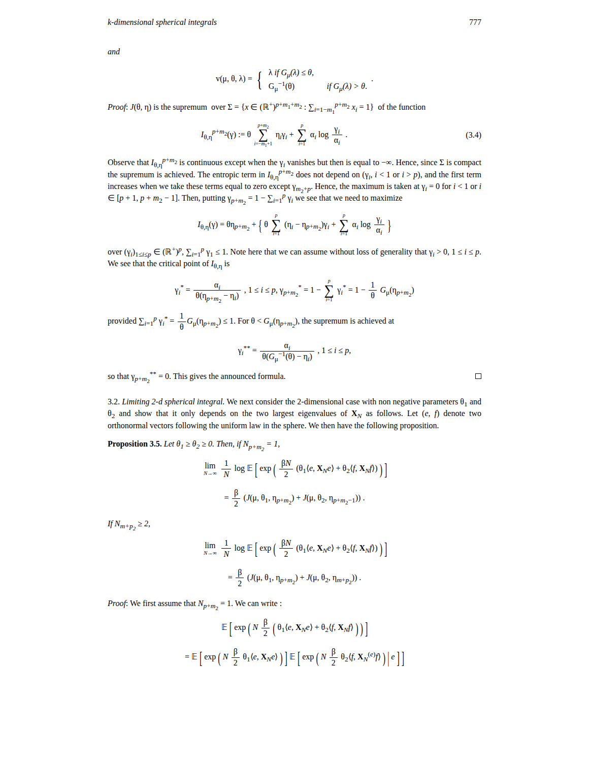k-dimensional spherical integrals 777
and
v(μ, θ, λ) = { λ if Gμ(λ) ≤ θ, Gμ−1(θ) if Gμ(λ) > θ. .
Proof: J(θ, η) is the supremum over Σ = {x ∈ (ℝ+)p+m1+m2 : ∑i=1−m1p+m2 xi = 1} of the function
Iθ,ηp+m2(γ) := θ p+m2 ∑ i=−m1+1 ηiγi + p ∑ i=1 αi log γi αi . (3.4)
Observe that Iθ,ηp+m2 is continuous except when the γi vanishes but then is equal to −∞. Hence, since Σ is compact the supremum is achieved. The entropic term in Iθ,ηp+m2 does not depend on (γi, i < 1 or i > p), and the first term increases when we take these terms equal to zero except γm2+p. Hence, the maximum is taken at γi = 0 for i < 1 or i ∈ [p + 1, p + m2 − 1]. Then, putting γp+m2 = 1 − ∑i=1p γi we see that we need to maximize
Iθ,η(γ) = θηp+m2 + { θ p ∑ i=1 (ηi − ηp+m2)γi + p ∑ i=1 αi log γi αi }
over (γi)1≤i≤p ∈ (ℝ+)p, ∑i=1p γ1 ≤ 1. Note here that we can assume without loss of generality that γi > 0, 1 ≤ i ≤ p. We see that the critical point of Iθ,η is
γi* = αi θ(ηp+m2 − ηi) , 1 ≤ i ≤ p, γp+m2* = 1 − p ∑ i=1 γi* = 1 − 1 θ Gμ(ηp+m2)
provided ∑i=1p γi* = 1 θ Gμ(ηp+m2) ≤ 1. For θ < Gμ(ηp+m2), the supremum is achieved at
γi** = αi θ(Gμ−1(θ) − ηi) , 1 ≤ i ≤ p,
so that γp+m2** = 0. This gives the announced formula.
3.2. Limiting 2-d spherical integral. We next consider the 2-dimensional case with non negative parameters θ1 and θ2 and show that it only depends on the two largest eigenvalues of XN as follows. Let (e, f) denote two orthonormal vectors following the uniform law in the sphere. We then have the following proposition.
Proposition 3.5. Let θ1 ≥ θ2 ≥ 0. Then, if Np+m2 = 1,
lim N→∞ 1 N log 𝔼 [ exp ( βN 2 (θ1⟨e, XNe⟩ + θ2⟨f, XNf⟩) ) ]
= β 2 (J(μ, θ1, ηp+m2) + J(μ, θ2, ηp+m2−1)) .
If Nm+p2 ≥ 2,
lim N→∞ 1 N log 𝔼 [ exp ( βN 2 (θ1⟨e, XNe⟩ + θ2⟨f, XNf⟩) ) ]
= β 2 (J(μ, θ1, ηp+m2) + J(μ, θ2, ηm+p2)) .
Proof: We first assume that Np+m2 = 1. We can write :
𝔼 [ exp ( N β 2 ( θ1⟨e, XNe⟩ + θ2⟨f, XNf⟩ ) ) ]
= 𝔼 [ exp ( N β 2 θ1⟨e, XNe⟩ ) ] 𝔼 [ exp ( N β 2 θ2⟨f, XN(e)f⟩ ) | e ] ]